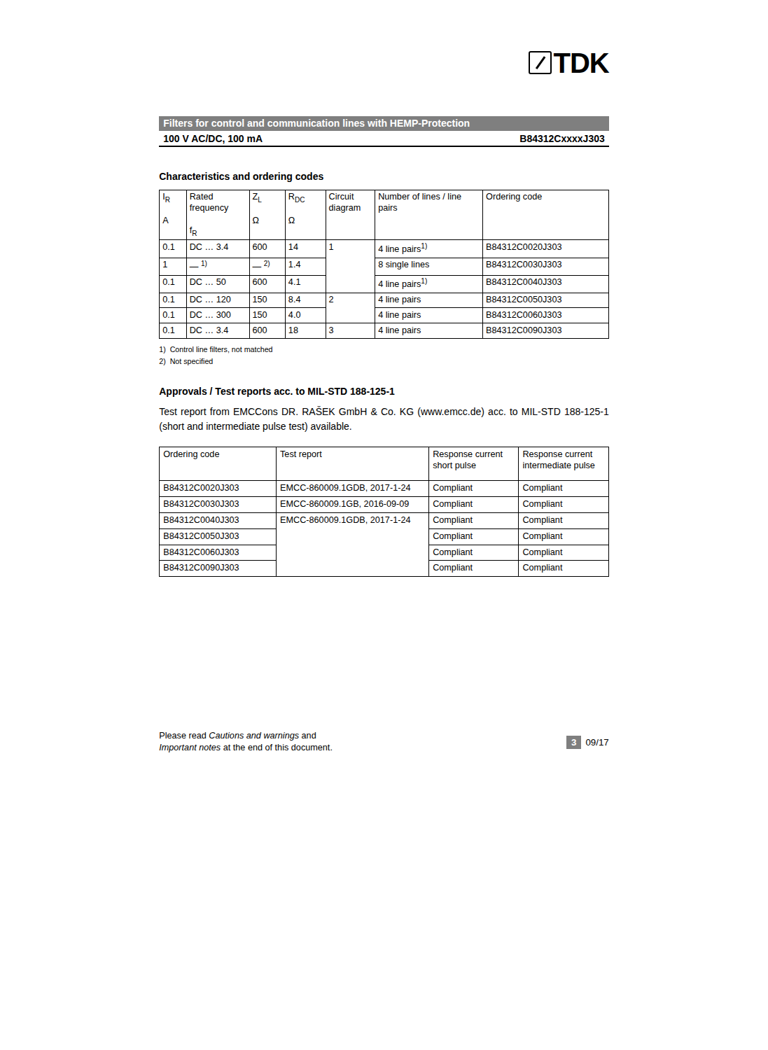TDK
Filters for control and communication lines with HEMP-Protection
100 V AC/DC, 100 mA B84312CxxxxJ303
Characteristics and ordering codes
| I R A | Rated frequency f R | Z L Ω | R DC Ω | Circuit diagram | Number of lines / line pairs | Ordering code |
| --- | --- | --- | --- | --- | --- | --- |
| 0.1 | DC … 3.4 | 600 | 14 | 1 | 4 line pairs 1) | B84312C0020J303 |
| 1 | — 1) | — 2) | 1.4 | 8 single lines | B84312C0030J303 |
| 0.1 | DC … 50 | 600 | 4.1 | 4 line pairs 1) | B84312C0040J303 |
| 0.1 | DC … 120 | 150 | 8.4 | 2 | 4 line pairs | B84312C0050J303 |
| 0.1 | DC … 300 | 150 | 4.0 | 4 line pairs | B84312C0060J303 |
| 0.1 | DC … 3.4 | 600 | 18 | 3 | 4 line pairs | B84312C0090J303 |
1) Control line filters, not matched
2) Not specified
Approvals / Test reports acc. to MIL-STD 188-125-1
Test report from EMCCons DR. RAŠEK GmbH & Co. KG (www.emcc.de) acc. to MIL-STD 188-125-1 (short and intermediate pulse test) available.
| Ordering code | Test report | Response current short pulse | Response current intermediate pulse |
| --- | --- | --- | --- |
| B84312C0020J303 | EMCC-860009.1GDB, 2017-1-24 | Compliant | Compliant |
| B84312C0030J303 | EMCC-860009.1GB, 2016-09-09 | Compliant | Compliant |
| B84312C0040J303 | EMCC-860009.1GDB, 2017-1-24 | Compliant | Compliant |
| B84312C0050J303 | Compliant | Compliant |
| B84312C0060J303 | Compliant | Compliant |
| B84312C0090J303 | Compliant | Compliant |
Please read Cautions and warnings and
Important notes at the end of this document.
3 09/17